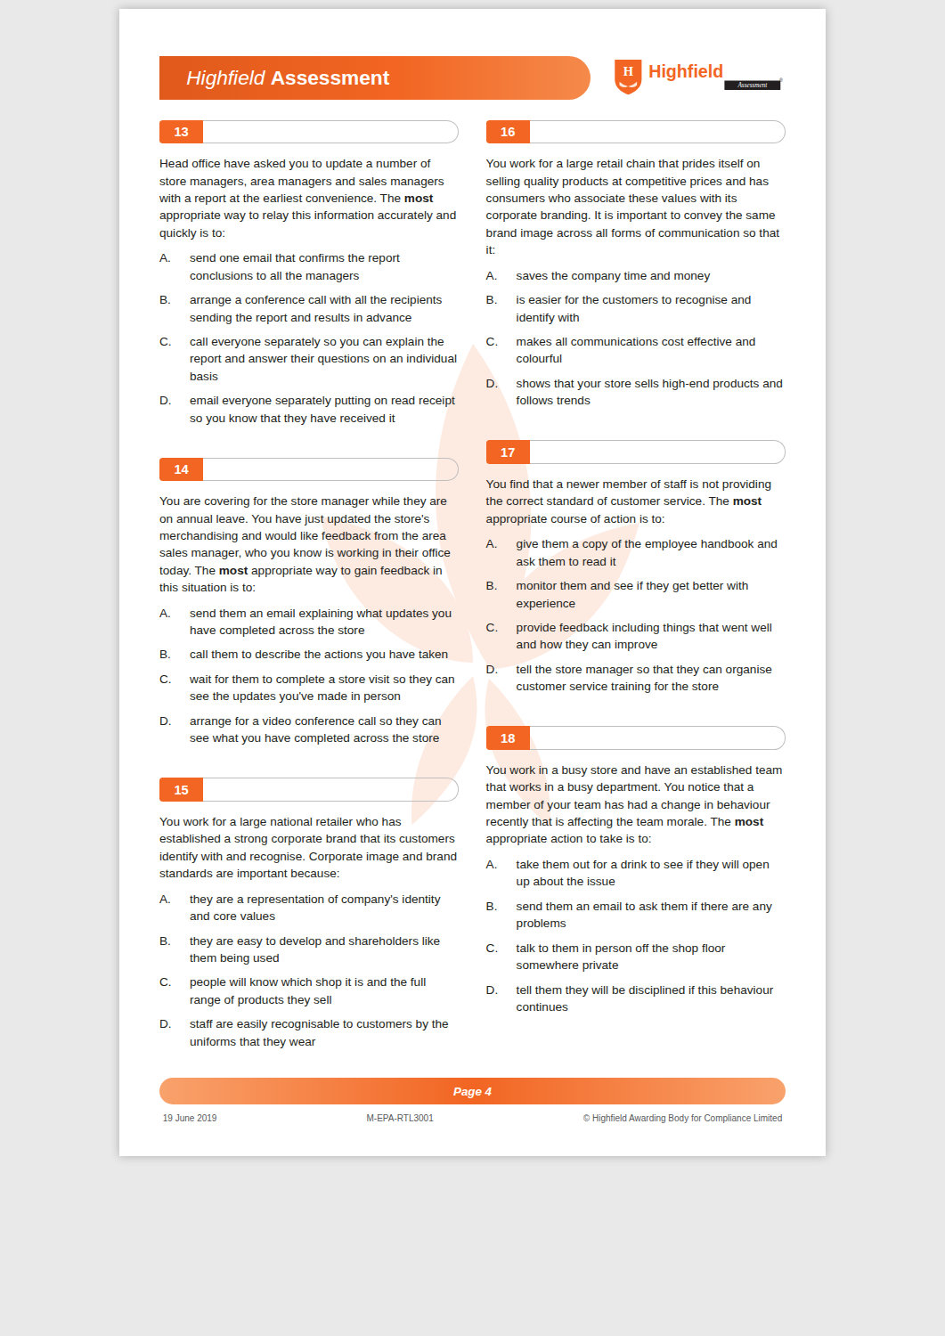Highfield Assessment
H Highfield Assessment ®
13
Head office have asked you to update a number of store managers, area managers and sales managers with a report at the earliest convenience. The most appropriate way to relay this information accurately and quickly is to:
A. send one email that confirms the report conclusions to all the managers
B. arrange a conference call with all the recipients sending the report and results in advance
C. call everyone separately so you can explain the report and answer their questions on an individual basis
D. email everyone separately putting on read receipt so you know that they have received it
14
You are covering for the store manager while they are on annual leave. You have just updated the store's merchandising and would like feedback from the area sales manager, who you know is working in their office today. The most appropriate way to gain feedback in this situation is to:
A. send them an email explaining what updates you have completed across the store
B. call them to describe the actions you have taken
C. wait for them to complete a store visit so they can see the updates you've made in person
D. arrange for a video conference call so they can see what you have completed across the store
15
You work for a large national retailer who has established a strong corporate brand that its customers identify with and recognise. Corporate image and brand standards are important because:
A. they are a representation of company's identity and core values
B. they are easy to develop and shareholders like them being used
C. people will know which shop it is and the full range of products they sell
D. staff are easily recognisable to customers by the uniforms that they wear
16
You work for a large retail chain that prides itself on selling quality products at competitive prices and has consumers who associate these values with its corporate branding. It is important to convey the same brand image across all forms of communication so that it:
A. saves the company time and money
B. is easier for the customers to recognise and identify with
C. makes all communications cost effective and colourful
D. shows that your store sells high-end products and follows trends
17
You find that a newer member of staff is not providing the correct standard of customer service. The most appropriate course of action is to:
A. give them a copy of the employee handbook and ask them to read it
B. monitor them and see if they get better with experience
C. provide feedback including things that went well and how they can improve
D. tell the store manager so that they can organise customer service training for the store
18
You work in a busy store and have an established team that works in a busy department. You notice that a member of your team has had a change in behaviour recently that is affecting the team morale. The most appropriate action to take is to:
A. take them out for a drink to see if they will open up about the issue
B. send them an email to ask them if there are any problems
C. talk to them in person off the shop floor somewhere private
D. tell them they will be disciplined if this behaviour continues
Page 4
19 June 2019 M-EPA-RTL3001 © Highfield Awarding Body for Compliance Limited